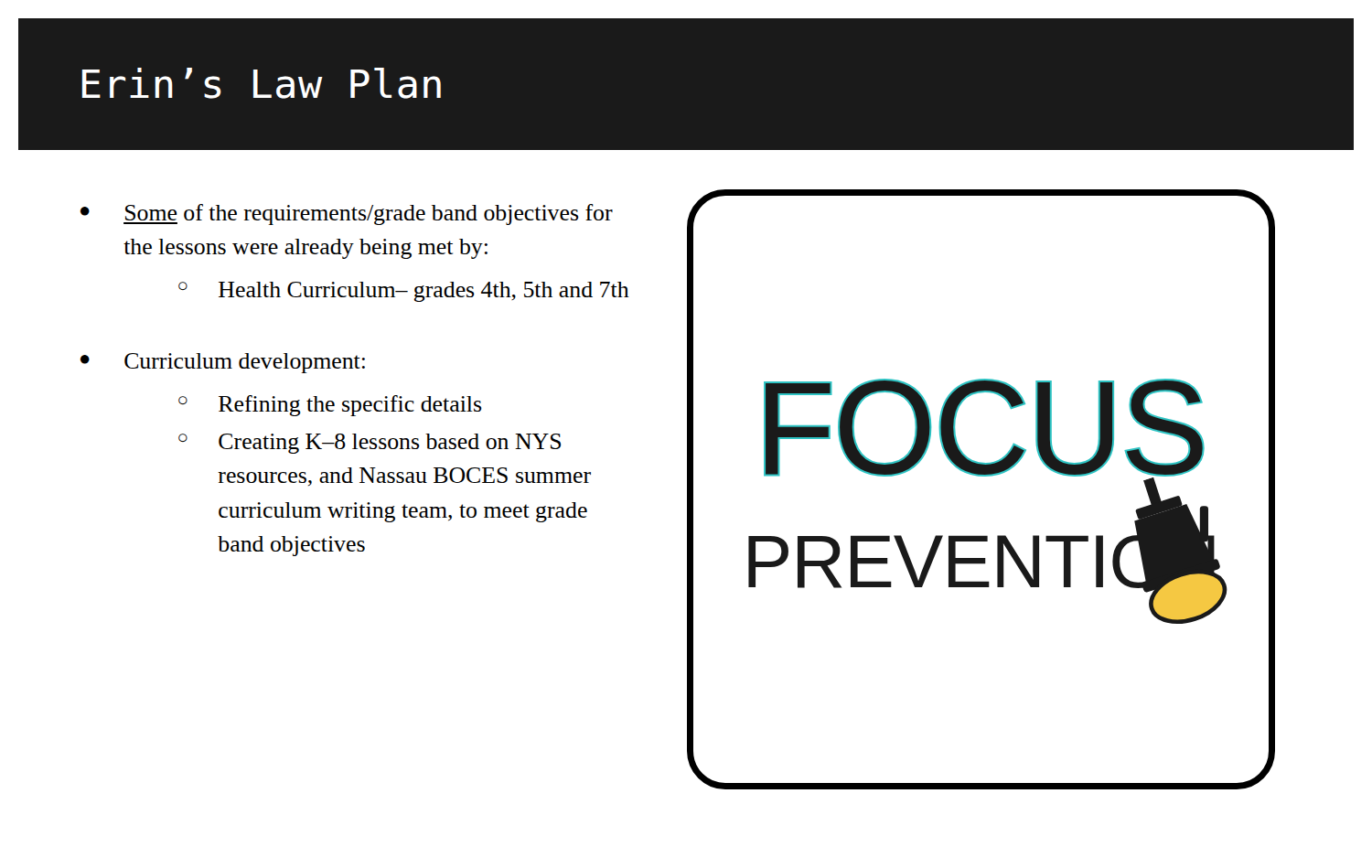Erin’s Law Plan
Some of the requirements/grade band objectives for the lessons were already being met by:
Health Curriculum– grades 4th, 5th and 7th
Curriculum development:
Refining the specific details
Creating K–8 lessons based on NYS resources, and Nassau BOCES summer curriculum writing team, to meet grade band objectives
FOCUS
PREVENTION